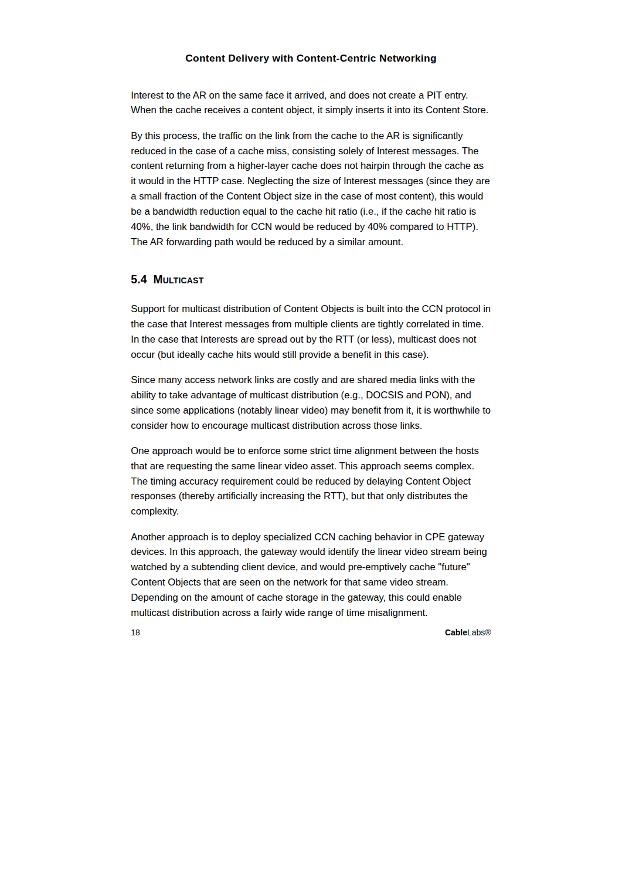Content Delivery with Content-Centric Networking
Interest to the AR on the same face it arrived, and does not create a PIT entry. When the cache receives a content object, it simply inserts it into its Content Store.
By this process, the traffic on the link from the cache to the AR is significantly reduced in the case of a cache miss, consisting solely of Interest messages. The content returning from a higher-layer cache does not hairpin through the cache as it would in the HTTP case. Neglecting the size of Interest messages (since they are a small fraction of the Content Object size in the case of most content), this would be a bandwidth reduction equal to the cache hit ratio (i.e., if the cache hit ratio is 40%, the link bandwidth for CCN would be reduced by 40% compared to HTTP). The AR forwarding path would be reduced by a similar amount.
5.4 Multicast
Support for multicast distribution of Content Objects is built into the CCN protocol in the case that Interest messages from multiple clients are tightly correlated in time. In the case that Interests are spread out by the RTT (or less), multicast does not occur (but ideally cache hits would still provide a benefit in this case).
Since many access network links are costly and are shared media links with the ability to take advantage of multicast distribution (e.g., DOCSIS and PON), and since some applications (notably linear video) may benefit from it, it is worthwhile to consider how to encourage multicast distribution across those links.
One approach would be to enforce some strict time alignment between the hosts that are requesting the same linear video asset. This approach seems complex. The timing accuracy requirement could be reduced by delaying Content Object responses (thereby artificially increasing the RTT), but that only distributes the complexity.
Another approach is to deploy specialized CCN caching behavior in CPE gateway devices. In this approach, the gateway would identify the linear video stream being watched by a subtending client device, and would pre-emptively cache "future" Content Objects that are seen on the network for that same video stream. Depending on the amount of cache storage in the gateway, this could enable multicast distribution across a fairly wide range of time misalignment.
18 Cable Labs®